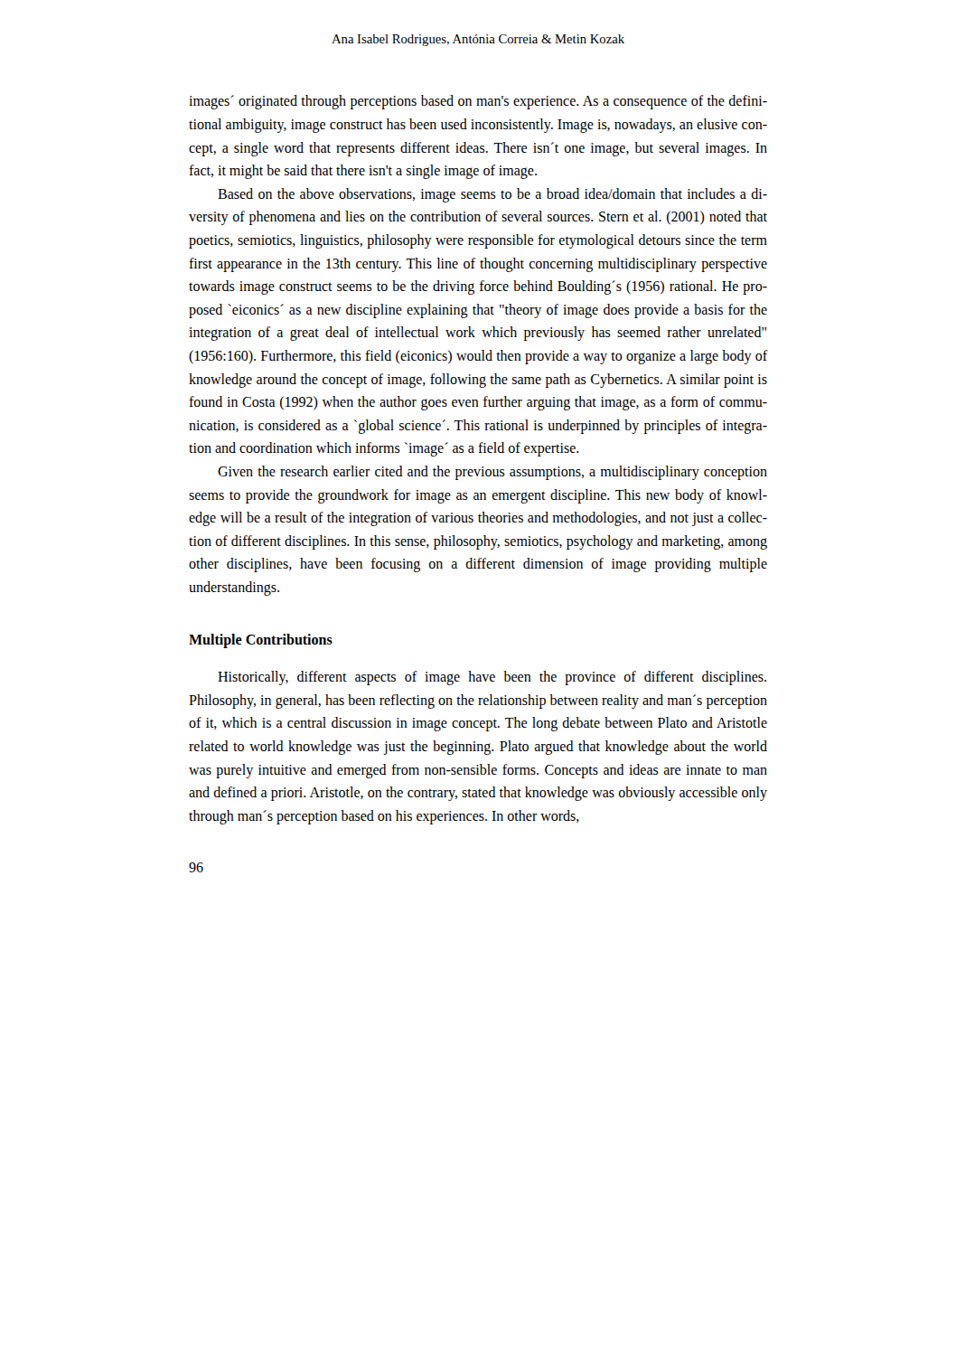Ana Isabel Rodrigues, Antónia Correia & Metin Kozak
images´ originated through perceptions based on man's experience. As a consequence of the definitional ambiguity, image construct has been used inconsistently. Image is, nowadays, an elusive concept, a single word that represents different ideas. There isn´t one image, but several images. In fact, it might be said that there isn't a single image of image.
Based on the above observations, image seems to be a broad idea/domain that includes a diversity of phenomena and lies on the contribution of several sources. Stern et al. (2001) noted that poetics, semiotics, linguistics, philosophy were responsible for etymological detours since the term first appearance in the 13th century. This line of thought concerning multidisciplinary perspective towards image construct seems to be the driving force behind Boulding´s (1956) rational. He proposed `eiconics´ as a new discipline explaining that "theory of image does provide a basis for the integration of a great deal of intellectual work which previously has seemed rather unrelated" (1956:160). Furthermore, this field (eiconics) would then provide a way to organize a large body of knowledge around the concept of image, following the same path as Cybernetics. A similar point is found in Costa (1992) when the author goes even further arguing that image, as a form of communication, is considered as a `global science´. This rational is underpinned by principles of integration and coordination which informs `image´ as a field of expertise.
Given the research earlier cited and the previous assumptions, a multidisciplinary conception seems to provide the groundwork for image as an emergent discipline. This new body of knowledge will be a result of the integration of various theories and methodologies, and not just a collection of different disciplines. In this sense, philosophy, semiotics, psychology and marketing, among other disciplines, have been focusing on a different dimension of image providing multiple understandings.
Multiple Contributions
Historically, different aspects of image have been the province of different disciplines. Philosophy, in general, has been reflecting on the relationship between reality and man´s perception of it, which is a central discussion in image concept. The long debate between Plato and Aristotle related to world knowledge was just the beginning. Plato argued that knowledge about the world was purely intuitive and emerged from non-sensible forms. Concepts and ideas are innate to man and defined a priori. Aristotle, on the contrary, stated that knowledge was obviously accessible only through man´s perception based on his experiences. In other words,
96